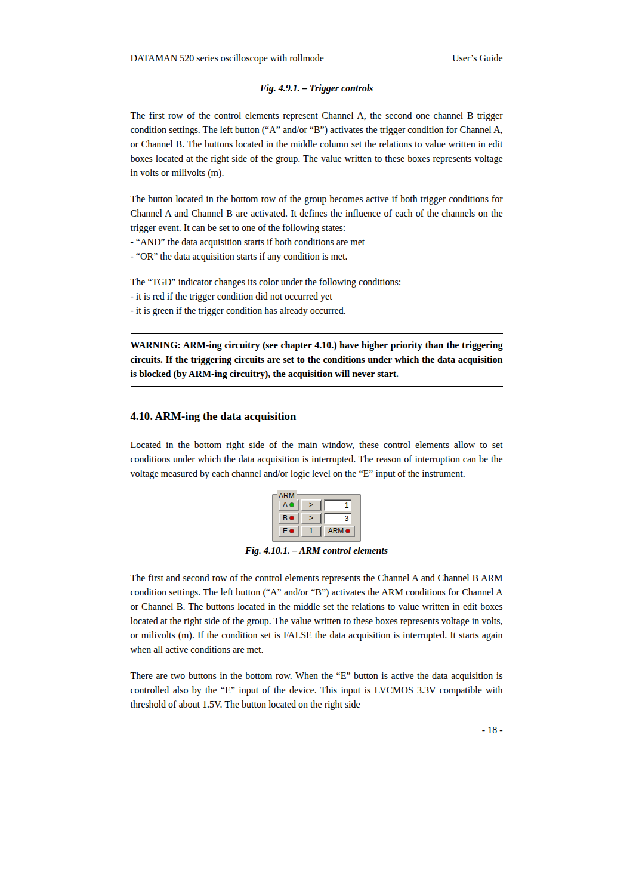DATAMAN 520 series oscilloscope with rollmode
User’s Guide
Fig. 4.9.1. – Trigger controls
The first row of the control elements represent Channel A, the second one channel B trigger condition settings. The left button (“A” and/or “B”) activates the trigger condition for Channel A, or Channel B. The buttons located in the middle column set the relations to value written in edit boxes located at the right side of the group. The value written to these boxes represents voltage in volts or milivolts (m).
The button located in the bottom row of the group becomes active if both trigger conditions for Channel A and Channel B are activated. It defines the influence of each of the channels on the trigger event. It can be set to one of the following states:
- “AND” the data acquisition starts if both conditions are met
- “OR” the data acquisition starts if any condition is met.
The “TGD” indicator changes its color under the following conditions:
- it is red if the trigger condition did not occurred yet
- it is green if the trigger condition has already occurred.
WARNING: ARM-ing circuitry (see chapter 4.10.) have higher priority than the triggering circuits. If the triggering circuits are set to the conditions under which the data acquisition is blocked (by ARM-ing circuitry), the acquisition will never start.
4.10. ARM-ing the data acquisition
Located in the bottom right side of the main window, these control elements allow to set conditions under which the data acquisition is interrupted. The reason of interruption can be the voltage measured by each channel and/or logic level on the “E” input of the instrument.
ARM
A > 1
B > 3
E 1 ARM
Fig. 4.10.1. – ARM control elements
The first and second row of the control elements represents the Channel A and Channel B ARM condition settings. The left button (“A” and/or “B”) activates the ARM conditions for Channel A or Channel B. The buttons located in the middle set the relations to value written in edit boxes located at the right side of the group. The value written to these boxes represents voltage in volts, or milivolts (m). If the condition set is FALSE the data acquisition is interrupted. It starts again when all active conditions are met.
There are two buttons in the bottom row. When the “E” button is active the data acquisition is controlled also by the “E” input of the device. This input is LVCMOS 3.3V compatible with threshold of about 1.5V. The button located on the right side
- 18 -